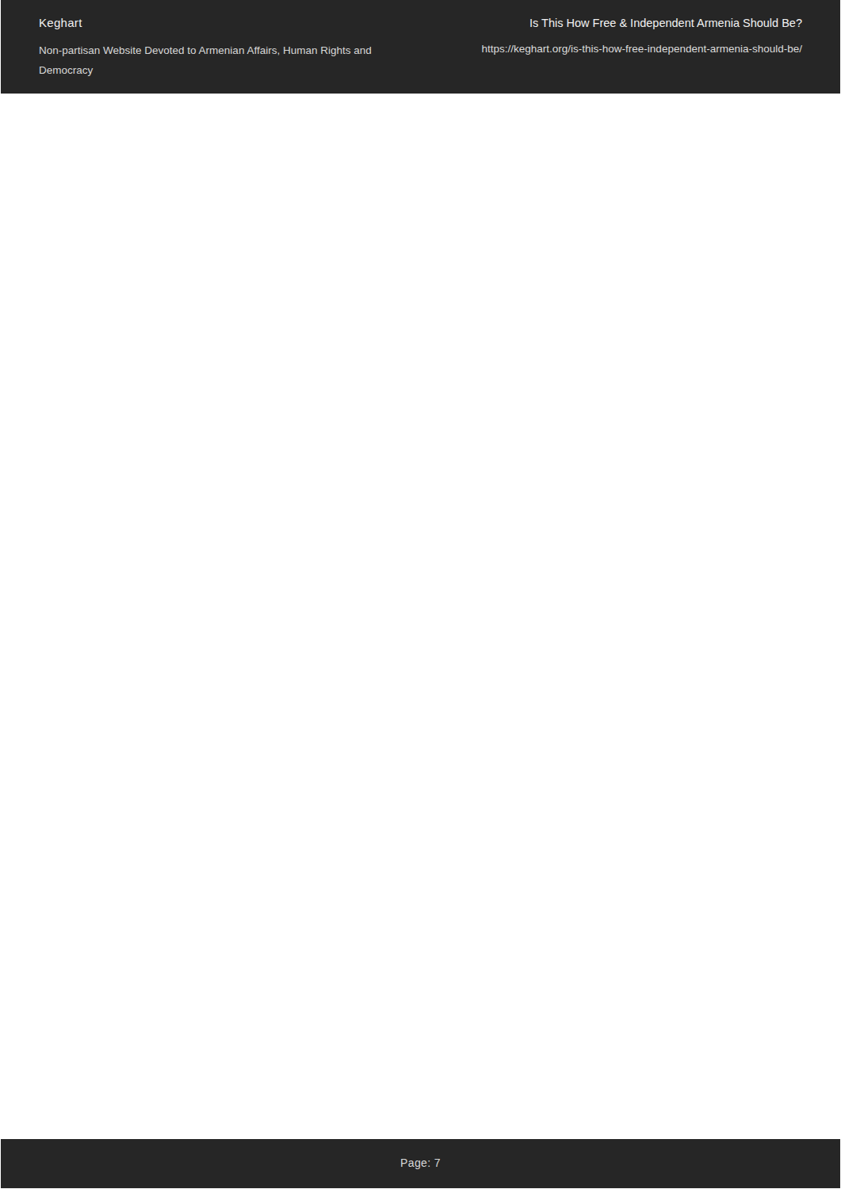Keghart
Non-partisan Website Devoted to Armenian Affairs, Human Rights and Democracy
Is This How Free & Independent Armenia Should Be?
https://keghart.org/is-this-how-free-independent-armenia-should-be/
Page: 7